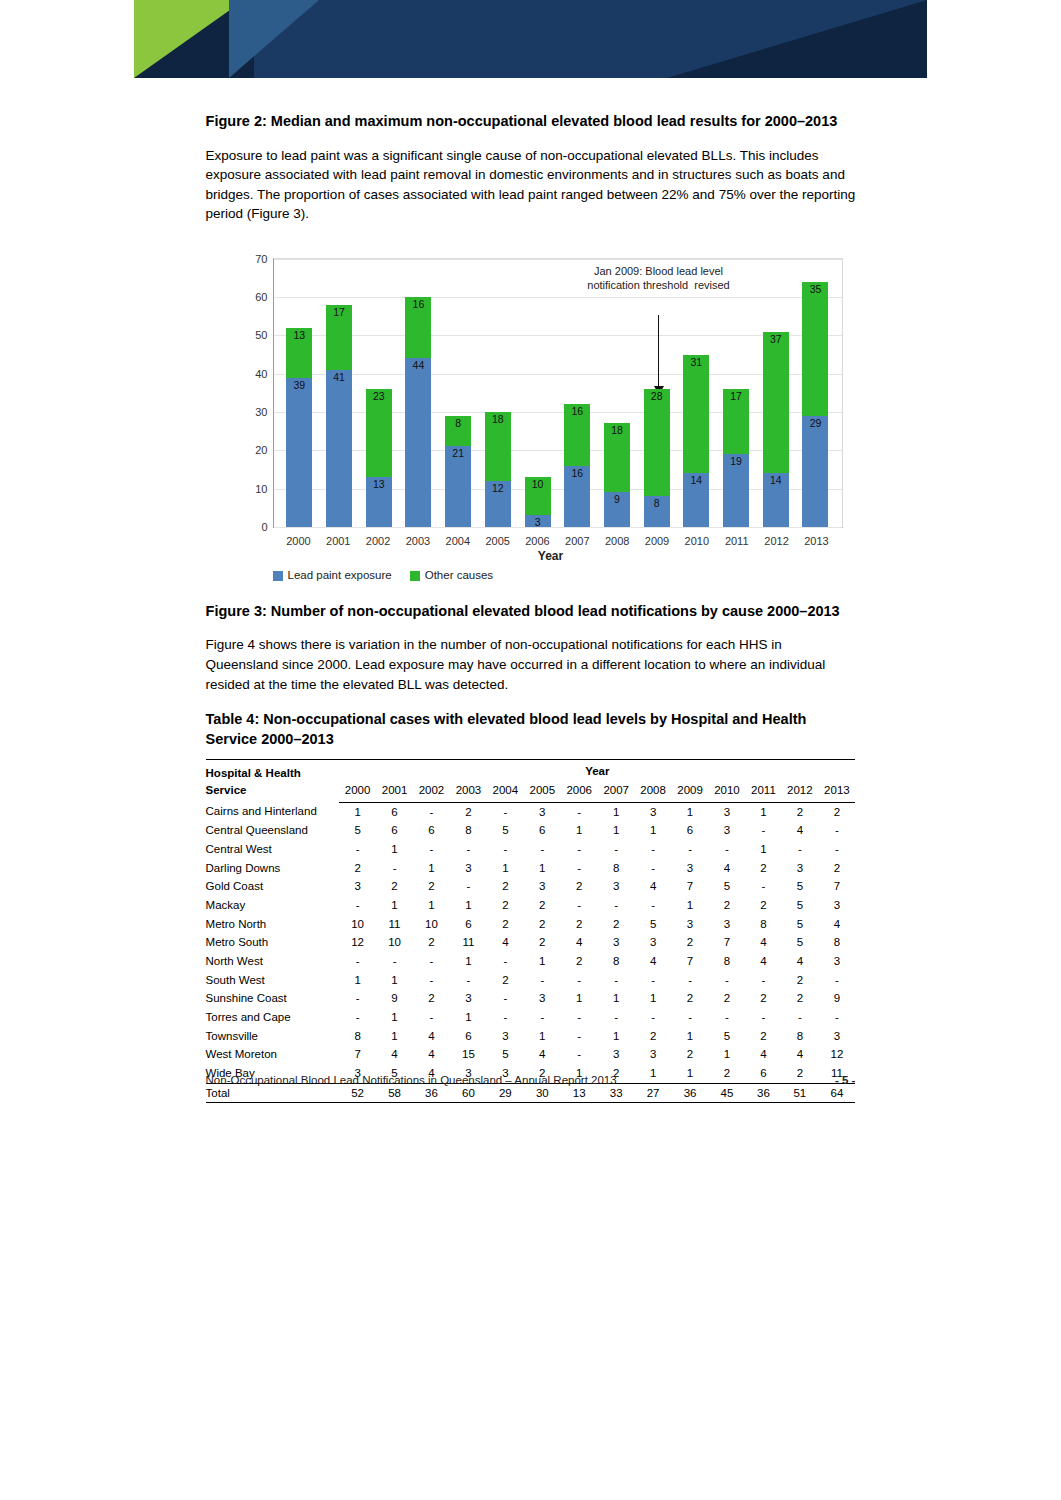Figure 2: Median and maximum non-occupational elevated blood lead results for 2000–2013
Exposure to lead paint was a significant single cause of non-occupational elevated BLLs. This includes exposure associated with lead paint removal in domestic environments and in structures such as boats and bridges. The proportion of cases associated with lead paint ranged between 22% and 75% over the reporting period (Figure 3).
Number of non-occupational lead notifications
70
60
50
40
30
20
10
0
Jan 2009: Blood lead level notification threshold revised
13
39
17
41
23
13
16
44
8
21
18
12
10
3
16
16
18
9
28
8
31
14
17
19
37
14
35
29
2000
2001
2002
2003
2004
2005
2006
2007
2008
2009
2010
2011
2012
2013
Year
Lead paint exposure Other causes
Figure 3: Number of non-occupational elevated blood lead notifications by cause 2000–2013
Figure 4 shows there is variation in the number of non-occupational notifications for each HHS in Queensland since 2000. Lead exposure may have occurred in a different location to where an individual resided at the time the elevated BLL was detected.
Table 4: Non-occupational cases with elevated blood lead levels by Hospital and Health Service 2000–2013
| Hospital & Health Service | Year |
| --- | --- |
| 2000 | 2001 | 2002 | 2003 | 2004 | 2005 | 2006 | 2007 | 2008 | 2009 | 2010 | 2011 | 2012 | 2013 |
| Cairns and Hinterland | 1 | 6 | - | 2 | - | 3 | - | 1 | 3 | 1 | 3 | 1 | 2 | 2 |
| Central Queensland | 5 | 6 | 6 | 8 | 5 | 6 | 1 | 1 | 1 | 6 | 3 | - | 4 | - |
| Central West | - | 1 | - | - | - | - | - | - | - | - | - | 1 | - | - |
| Darling Downs | 2 | - | 1 | 3 | 1 | 1 | - | 8 | - | 3 | 4 | 2 | 3 | 2 |
| Gold Coast | 3 | 2 | 2 | - | 2 | 3 | 2 | 3 | 4 | 7 | 5 | - | 5 | 7 |
| Mackay | - | 1 | 1 | 1 | 2 | 2 | - | - | - | 1 | 2 | 2 | 5 | 3 |
| Metro North | 10 | 11 | 10 | 6 | 2 | 2 | 2 | 2 | 5 | 3 | 3 | 8 | 5 | 4 |
| Metro South | 12 | 10 | 2 | 11 | 4 | 2 | 4 | 3 | 3 | 2 | 7 | 4 | 5 | 8 |
| North West | - | - | - | 1 | - | 1 | 2 | 8 | 4 | 7 | 8 | 4 | 4 | 3 |
| South West | 1 | 1 | - | - | 2 | - | - | - | - | - | - | - | 2 | - |
| Sunshine Coast | - | 9 | 2 | 3 | - | 3 | 1 | 1 | 1 | 2 | 2 | 2 | 2 | 9 |
| Torres and Cape | - | 1 | - | 1 | - | - | - | - | - | - | - | - | - | - |
| Townsville | 8 | 1 | 4 | 6 | 3 | 1 | - | 1 | 2 | 1 | 5 | 2 | 8 | 3 |
| West Moreton | 7 | 4 | 4 | 15 | 5 | 4 | - | 3 | 3 | 2 | 1 | 4 | 4 | 12 |
| Wide Bay | 3 | 5 | 4 | 3 | 3 | 2 | 1 | 2 | 1 | 1 | 2 | 6 | 2 | 11 |
| Total | 52 | 58 | 36 | 60 | 29 | 30 | 13 | 33 | 27 | 36 | 45 | 36 | 51 | 64 |
Non-Occupational Blood Lead Notifications in Queensland – Annual Report 2013
- 5 -